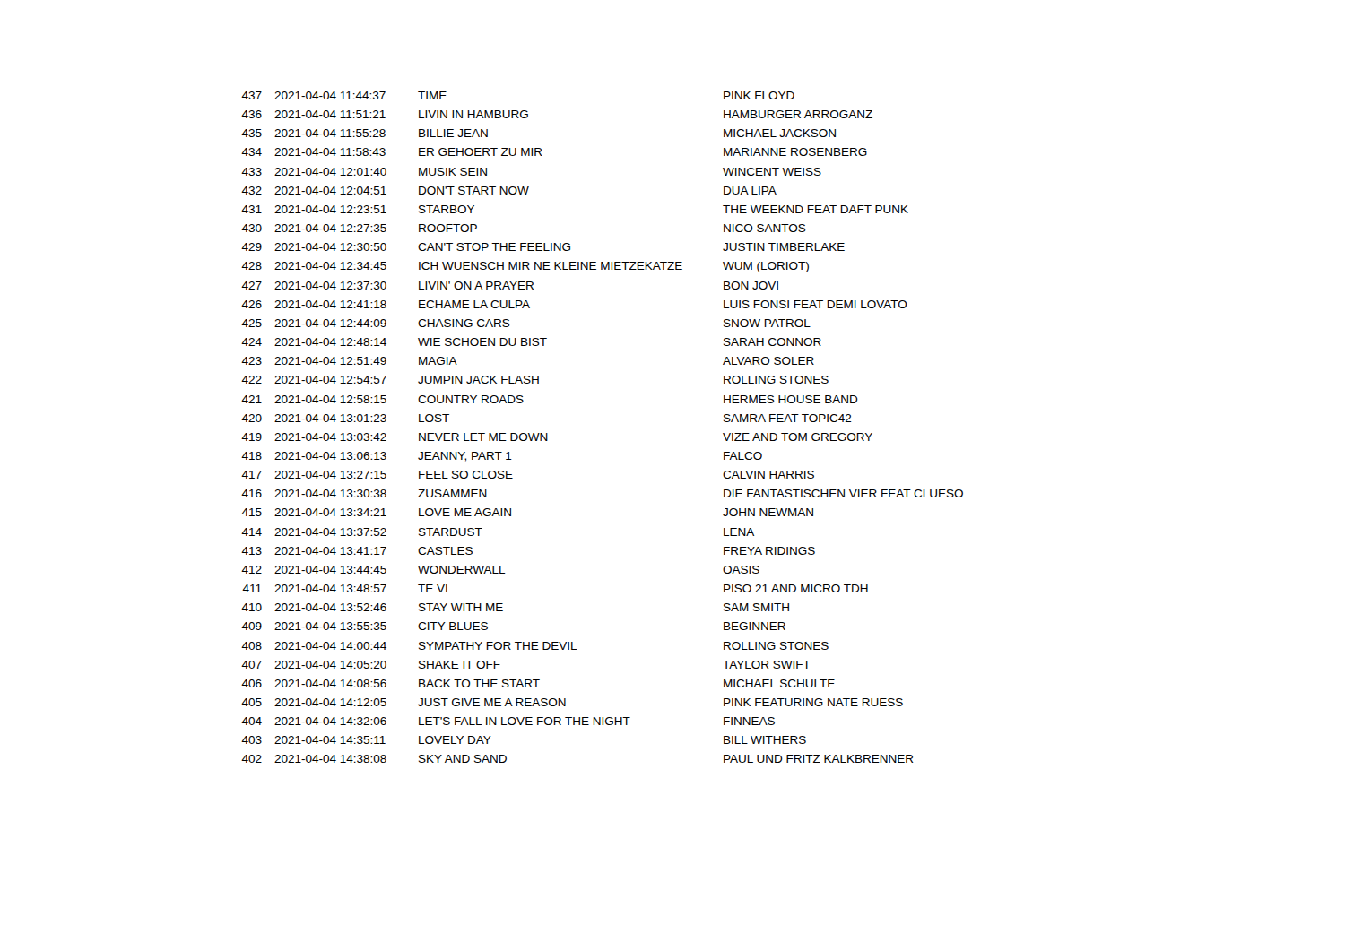| 437 | 2021-04-04 11:44:37 | TIME | PINK FLOYD |
| 436 | 2021-04-04 11:51:21 | LIVIN IN HAMBURG | HAMBURGER ARROGANZ |
| 435 | 2021-04-04 11:55:28 | BILLIE JEAN | MICHAEL JACKSON |
| 434 | 2021-04-04 11:58:43 | ER GEHOERT ZU MIR | MARIANNE ROSENBERG |
| 433 | 2021-04-04 12:01:40 | MUSIK SEIN | WINCENT WEISS |
| 432 | 2021-04-04 12:04:51 | DON'T START NOW | DUA LIPA |
| 431 | 2021-04-04 12:23:51 | STARBOY | THE WEEKND FEAT DAFT PUNK |
| 430 | 2021-04-04 12:27:35 | ROOFTOP | NICO SANTOS |
| 429 | 2021-04-04 12:30:50 | CAN'T STOP THE FEELING | JUSTIN TIMBERLAKE |
| 428 | 2021-04-04 12:34:45 | ICH WUENSCH MIR NE KLEINE MIETZEKATZE | WUM (LORIOT) |
| 427 | 2021-04-04 12:37:30 | LIVIN' ON A PRAYER | BON JOVI |
| 426 | 2021-04-04 12:41:18 | ECHAME LA CULPA | LUIS FONSI FEAT DEMI LOVATO |
| 425 | 2021-04-04 12:44:09 | CHASING CARS | SNOW PATROL |
| 424 | 2021-04-04 12:48:14 | WIE SCHOEN DU BIST | SARAH CONNOR |
| 423 | 2021-04-04 12:51:49 | MAGIA | ALVARO SOLER |
| 422 | 2021-04-04 12:54:57 | JUMPIN JACK FLASH | ROLLING STONES |
| 421 | 2021-04-04 12:58:15 | COUNTRY ROADS | HERMES HOUSE BAND |
| 420 | 2021-04-04 13:01:23 | LOST | SAMRA FEAT TOPIC42 |
| 419 | 2021-04-04 13:03:42 | NEVER LET ME DOWN | VIZE AND TOM GREGORY |
| 418 | 2021-04-04 13:06:13 | JEANNY, PART 1 | FALCO |
| 417 | 2021-04-04 13:27:15 | FEEL SO CLOSE | CALVIN HARRIS |
| 416 | 2021-04-04 13:30:38 | ZUSAMMEN | DIE FANTASTISCHEN VIER FEAT CLUESO |
| 415 | 2021-04-04 13:34:21 | LOVE ME AGAIN | JOHN NEWMAN |
| 414 | 2021-04-04 13:37:52 | STARDUST | LENA |
| 413 | 2021-04-04 13:41:17 | CASTLES | FREYA RIDINGS |
| 412 | 2021-04-04 13:44:45 | WONDERWALL | OASIS |
| 411 | 2021-04-04 13:48:57 | TE VI | PISO 21 AND MICRO TDH |
| 410 | 2021-04-04 13:52:46 | STAY WITH ME | SAM SMITH |
| 409 | 2021-04-04 13:55:35 | CITY BLUES | BEGINNER |
| 408 | 2021-04-04 14:00:44 | SYMPATHY FOR THE DEVIL | ROLLING STONES |
| 407 | 2021-04-04 14:05:20 | SHAKE IT OFF | TAYLOR SWIFT |
| 406 | 2021-04-04 14:08:56 | BACK TO THE START | MICHAEL SCHULTE |
| 405 | 2021-04-04 14:12:05 | JUST GIVE ME A REASON | PINK FEATURING NATE RUESS |
| 404 | 2021-04-04 14:32:06 | LET'S FALL IN LOVE FOR THE NIGHT | FINNEAS |
| 403 | 2021-04-04 14:35:11 | LOVELY DAY | BILL WITHERS |
| 402 | 2021-04-04 14:38:08 | SKY AND SAND | PAUL UND FRITZ KALKBRENNER |